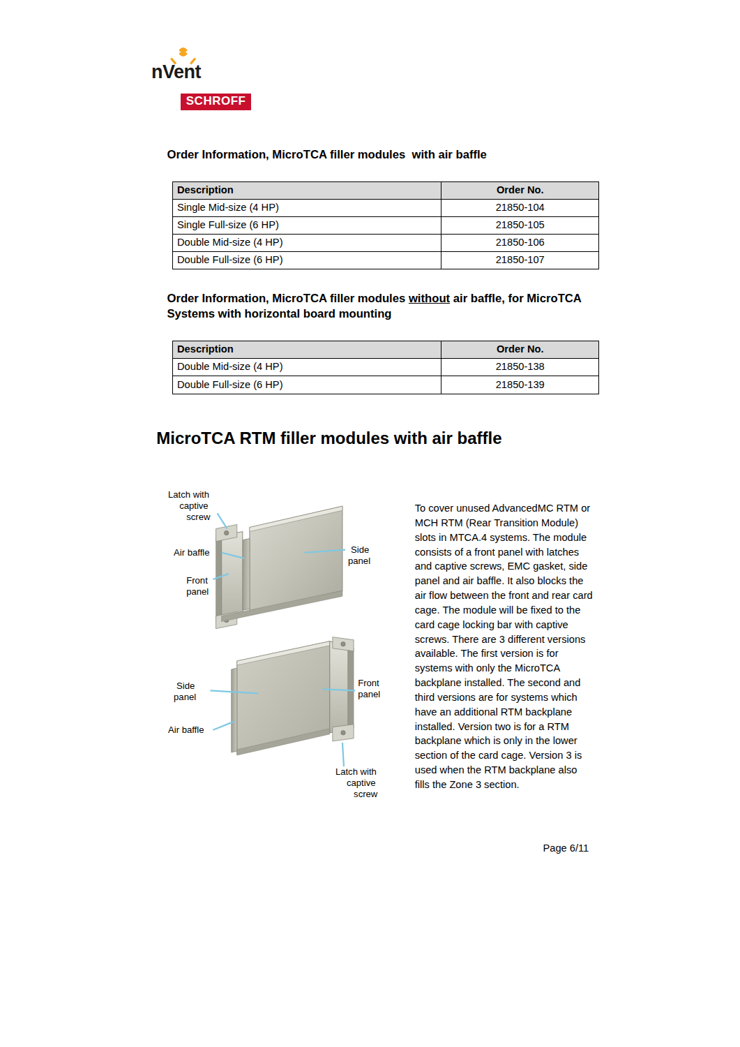nVent
SCHROFF
Order Information, MicroTCA filler modules with air baffle
| Description | Order No. |
| --- | --- |
| Single Mid-size (4 HP) | 21850-104 |
| Single Full-size (6 HP) | 21850-105 |
| Double Mid-size (4 HP) | 21850-106 |
| Double Full-size (6 HP) | 21850-107 |
Order Information, MicroTCA filler modules without air baffle, for MicroTCA
Systems with horizontal board mounting
| Description | Order No. |
| --- | --- |
| Double Mid-size (4 HP) | 21850-138 |
| Double Full-size (6 HP) | 21850-139 |
MicroTCA RTM filler modules with air baffle
Latch with captive screw Air baffle Front panel Side panel Side panel Air baffle Front panel Latch with captive screw
To cover unused AdvancedMC RTM or MCH RTM (Rear Transition Module) slots in MTCA.4 systems. The module consists of a front panel with latches and captive screws, EMC gasket, side panel and air baffle. It also blocks the air flow between the front and rear card cage. The module will be fixed to the card cage locking bar with captive screws. There are 3 different versions available. The first version is for systems with only the MicroTCA backplane installed. The second and third versions are for systems which have an additional RTM backplane installed. Version two is for a RTM backplane which is only in the lower section of the card cage. Version 3 is used when the RTM backplane also fills the Zone 3 section.
Page 6/11